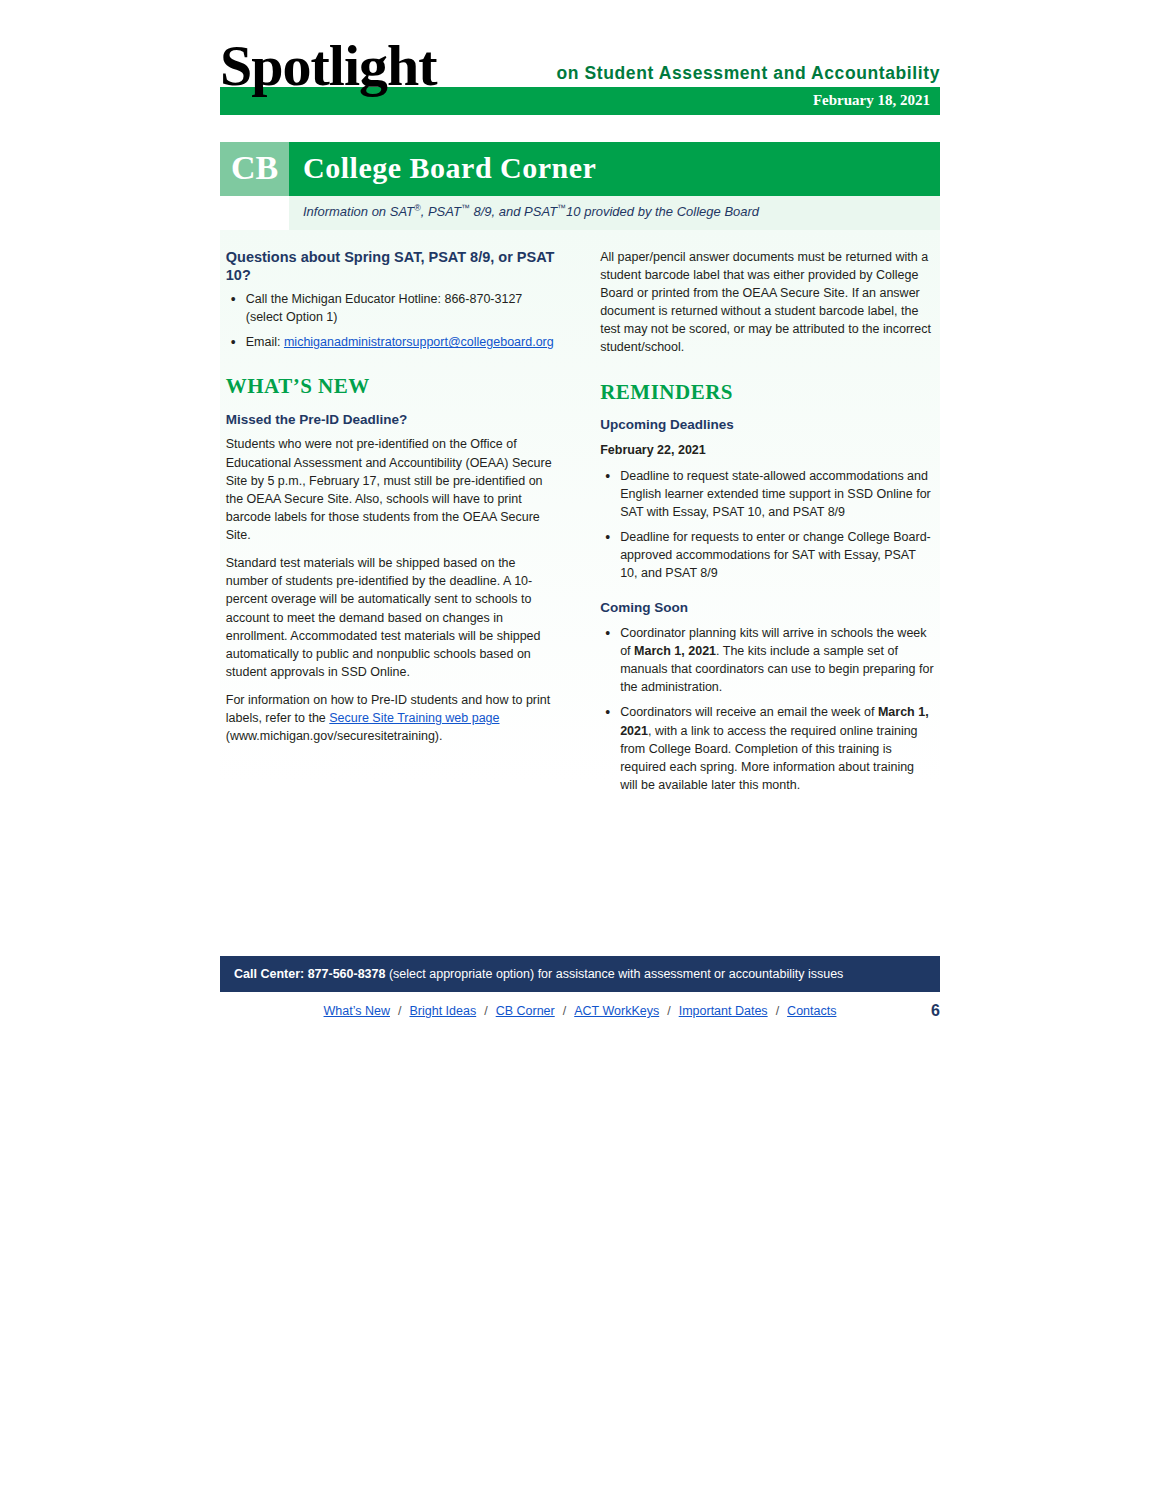Spotlight
on Student Assessment and Accountability
February 18, 2021
CB
College Board Corner
Information on SAT®, PSAT™ 8/9, and PSAT™10 provided by the College Board
Questions about Spring SAT, PSAT 8/9, or PSAT 10?
Call the Michigan Educator Hotline: 866-870-3127 (select Option 1)
Email: michiganadministratorsupport@collegeboard.org
WHAT’S NEW
Missed the Pre-ID Deadline?
Students who were not pre-identified on the Office of Educational Assessment and Accountibility (OEAA) Secure Site by 5 p.m., February 17, must still be pre-identified on the OEAA Secure Site. Also, schools will have to print barcode labels for those students from the OEAA Secure Site.
Standard test materials will be shipped based on the number of students pre-identified by the deadline. A 10-percent overage will be automatically sent to schools to account to meet the demand based on changes in enrollment. Accommodated test materials will be shipped automatically to public and nonpublic schools based on student approvals in SSD Online.
For information on how to Pre-ID students and how to print labels, refer to the Secure Site Training web page (www.michigan.gov/securesitetraining).
All paper/pencil answer documents must be returned with a student barcode label that was either provided by College Board or printed from the OEAA Secure Site. If an answer document is returned without a student barcode label, the test may not be scored, or may be attributed to the incorrect student/school.
REMINDERS
Upcoming Deadlines
February 22, 2021
Deadline to request state-allowed accommodations and English learner extended time support in SSD Online for SAT with Essay, PSAT 10, and PSAT 8/9
Deadline for requests to enter or change College Board-approved accommodations for SAT with Essay, PSAT 10, and PSAT 8/9
Coming Soon
Coordinator planning kits will arrive in schools the week of March 1, 2021. The kits include a sample set of manuals that coordinators can use to begin preparing for the administration.
Coordinators will receive an email the week of March 1, 2021, with a link to access the required online training from College Board. Completion of this training is required each spring. More information about training will be available later this month.
Call Center: 877-560-8378 (select appropriate option) for assistance with assessment or accountability issues
What’s New/ Bright Ideas/ CB Corner/ ACT WorkKeys/ Important Dates/ Contacts 6